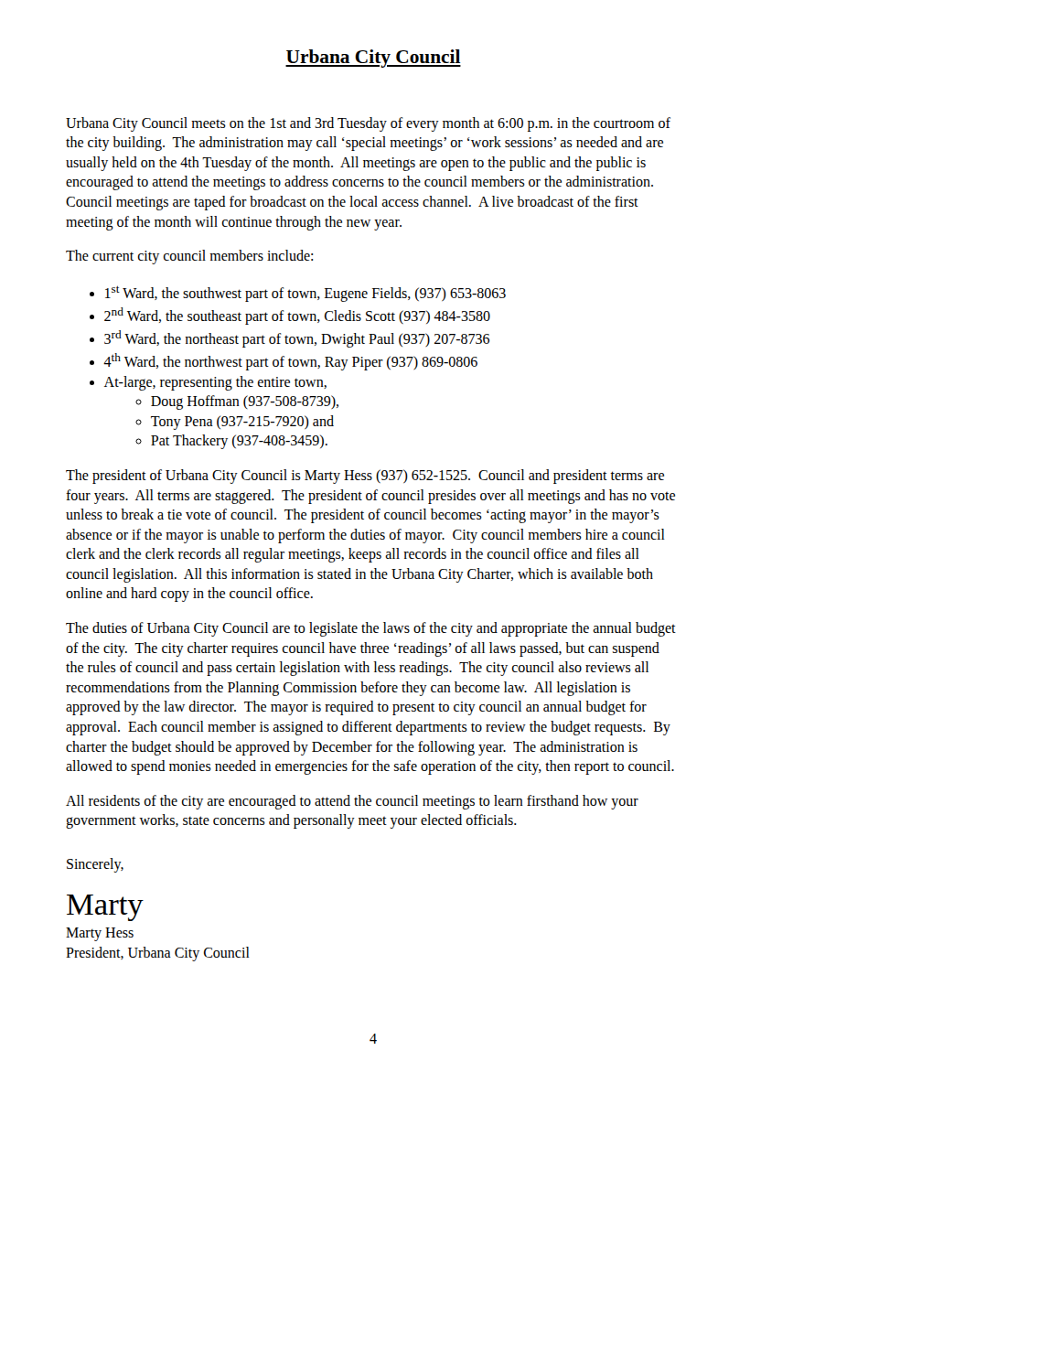Urbana City Council
Urbana City Council meets on the 1st and 3rd Tuesday of every month at 6:00 p.m. in the courtroom of the city building. The administration may call ‘special meetings’ or ‘work sessions’ as needed and are usually held on the 4th Tuesday of the month. All meetings are open to the public and the public is encouraged to attend the meetings to address concerns to the council members or the administration. Council meetings are taped for broadcast on the local access channel. A live broadcast of the first meeting of the month will continue through the new year.
The current city council members include:
1st Ward, the southwest part of town, Eugene Fields, (937) 653-8063
2nd Ward, the southeast part of town, Cledis Scott (937) 484-3580
3rd Ward, the northeast part of town, Dwight Paul (937) 207-8736
4th Ward, the northwest part of town, Ray Piper (937) 869-0806
At-large, representing the entire town,
Doug Hoffman (937-508-8739),
Tony Pena (937-215-7920) and
Pat Thackery (937-408-3459).
The president of Urbana City Council is Marty Hess (937) 652-1525. Council and president terms are four years. All terms are staggered. The president of council presides over all meetings and has no vote unless to break a tie vote of council. The president of council becomes ‘acting mayor’ in the mayor’s absence or if the mayor is unable to perform the duties of mayor. City council members hire a council clerk and the clerk records all regular meetings, keeps all records in the council office and files all council legislation. All this information is stated in the Urbana City Charter, which is available both online and hard copy in the council office.
The duties of Urbana City Council are to legislate the laws of the city and appropriate the annual budget of the city. The city charter requires council have three ‘readings’ of all laws passed, but can suspend the rules of council and pass certain legislation with less readings. The city council also reviews all recommendations from the Planning Commission before they can become law. All legislation is approved by the law director. The mayor is required to present to city council an annual budget for approval. Each council member is assigned to different departments to review the budget requests. By charter the budget should be approved by December for the following year. The administration is allowed to spend monies needed in emergencies for the safe operation of the city, then report to council.
All residents of the city are encouraged to attend the council meetings to learn firsthand how your government works, state concerns and personally meet your elected officials.
Sincerely,
Marty
Marty Hess
President, Urbana City Council
4